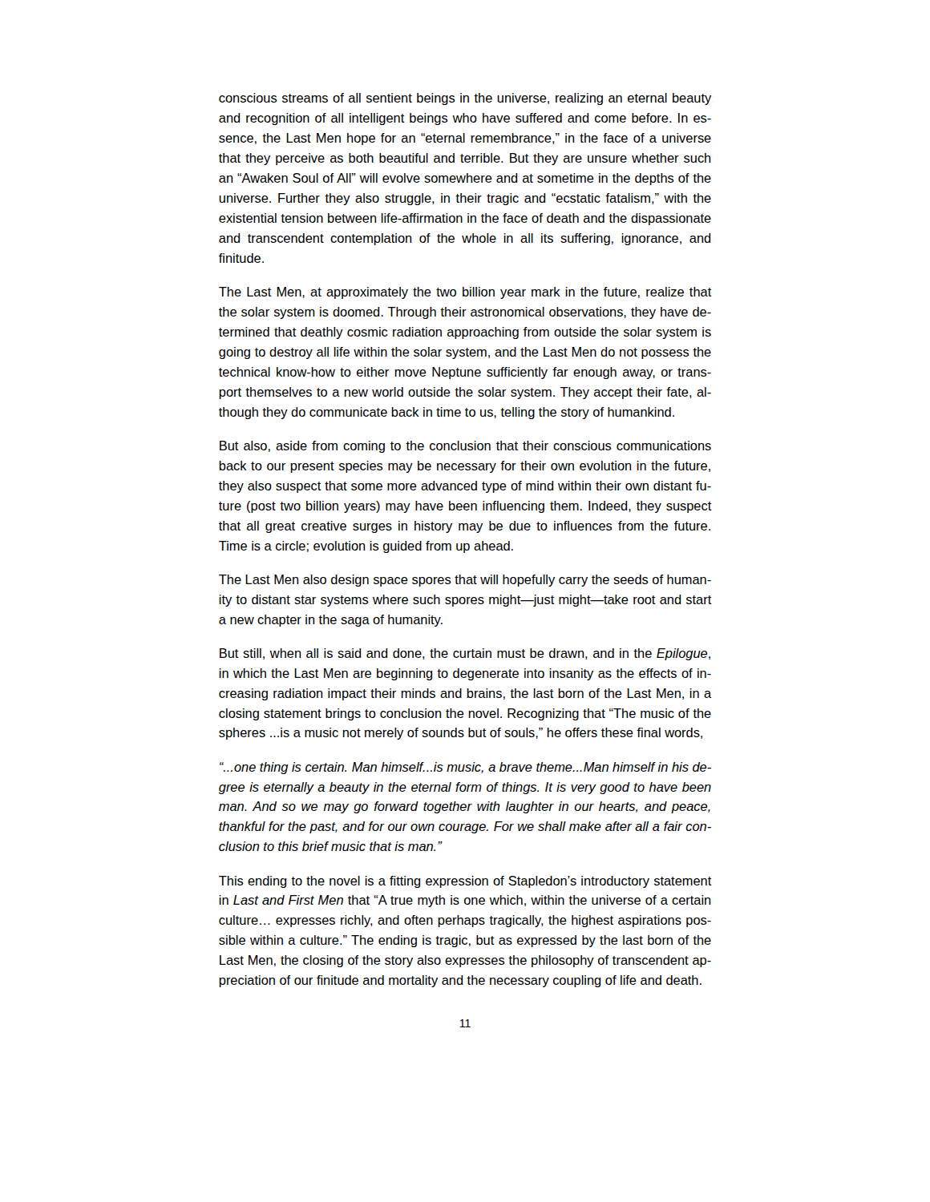conscious streams of all sentient beings in the universe, realizing an eternal beauty and recognition of all intelligent beings who have suffered and come before. In essence, the Last Men hope for an “eternal remembrance,” in the face of a universe that they perceive as both beautiful and terrible. But they are unsure whether such an “Awaken Soul of All” will evolve somewhere and at sometime in the depths of the universe. Further they also struggle, in their tragic and “ecstatic fatalism,” with the existential tension between life-affirmation in the face of death and the dispassionate and transcendent contemplation of the whole in all its suffering, ignorance, and finitude.
The Last Men, at approximately the two billion year mark in the future, realize that the solar system is doomed. Through their astronomical observations, they have determined that deathly cosmic radiation approaching from outside the solar system is going to destroy all life within the solar system, and the Last Men do not possess the technical know-how to either move Neptune sufficiently far enough away, or transport themselves to a new world outside the solar system. They accept their fate, although they do communicate back in time to us, telling the story of humankind.
But also, aside from coming to the conclusion that their conscious communications back to our present species may be necessary for their own evolution in the future, they also suspect that some more advanced type of mind within their own distant future (post two billion years) may have been influencing them. Indeed, they suspect that all great creative surges in history may be due to influences from the future. Time is a circle; evolution is guided from up ahead.
The Last Men also design space spores that will hopefully carry the seeds of humanity to distant star systems where such spores might—just might—take root and start a new chapter in the saga of humanity.
But still, when all is said and done, the curtain must be drawn, and in the Epilogue, in which the Last Men are beginning to degenerate into insanity as the effects of increasing radiation impact their minds and brains, the last born of the Last Men, in a closing statement brings to conclusion the novel. Recognizing that “The music of the spheres ...is a music not merely of sounds but of souls,” he offers these final words,
“...one thing is certain. Man himself...is music, a brave theme...Man himself in his degree is eternally a beauty in the eternal form of things. It is very good to have been man. And so we may go forward together with laughter in our hearts, and peace, thankful for the past, and for our own courage. For we shall make after all a fair conclusion to this brief music that is man.”
This ending to the novel is a fitting expression of Stapledon’s introductory statement in Last and First Men that “A true myth is one which, within the universe of a certain culture… expresses richly, and often perhaps tragically, the highest aspirations possible within a culture.” The ending is tragic, but as expressed by the last born of the Last Men, the closing of the story also expresses the philosophy of transcendent appreciation of our finitude and mortality and the necessary coupling of life and death.
11